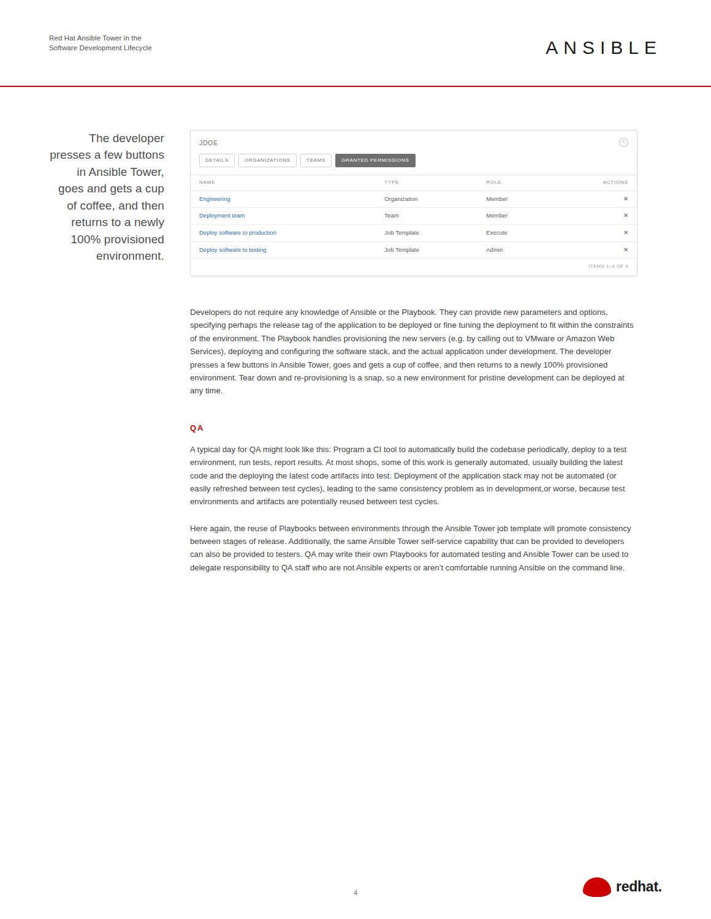Red Hat Ansible Tower in the
Software Development Lifecycle
ANSIBLE
The developer presses a few buttons in Ansible Tower, goes and gets a cup of coffee, and then returns to a newly 100% provisioned environment.
JDOE
×
DETAILS ORGANIZATIONS TEAMS GRANTED PERMISSIONS
| NAME | TYPE | ROLE | ACTIONS |
| --- | --- | --- | --- |
| Engineering | Organization | Member | ✕ |
| Deployment team | Team | Member | ✕ |
| Deploy software to production | Job Template | Execute | ✕ |
| Deploy software to testing | Job Template | Admin | ✕ |
ITEMS 1–4 OF 4
Developers do not require any knowledge of Ansible or the Playbook. They can provide new parameters and options, specifying perhaps the release tag of the application to be deployed or fine tuning the deployment to fit within the constraints of the environment. The Playbook handles provisioning the new servers (e.g. by calling out to VMware or Amazon Web Services), deploying and configuring the software stack, and the actual application under development. The developer presses a few buttons in Ansible Tower, goes and gets a cup of coffee, and then returns to a newly 100% provisioned environment. Tear down and re-provisioning is a snap, so a new environment for pristine development can be deployed at any time.
QA
A typical day for QA might look like this: Program a CI tool to automatically build the codebase periodically, deploy to a test environment, run tests, report results. At most shops, some of this work is generally automated, usually building the latest code and the deploying the latest code artifacts into test. Deployment of the application stack may not be automated (or easily refreshed between test cycles), leading to the same consistency problem as in development,or worse, because test environments and artifacts are potentially reused between test cycles.
Here again, the reuse of Playbooks between environments through the Ansible Tower job template will promote consistency between stages of release. Additionally, the same Ansible Tower self-service capability that can be provided to developers can also be provided to testers. QA may write their own Playbooks for automated testing and Ansible Tower can be used to delegate responsibility to QA staff who are not Ansible experts or aren’t comfortable running Ansible on the command line.
4
redhat.